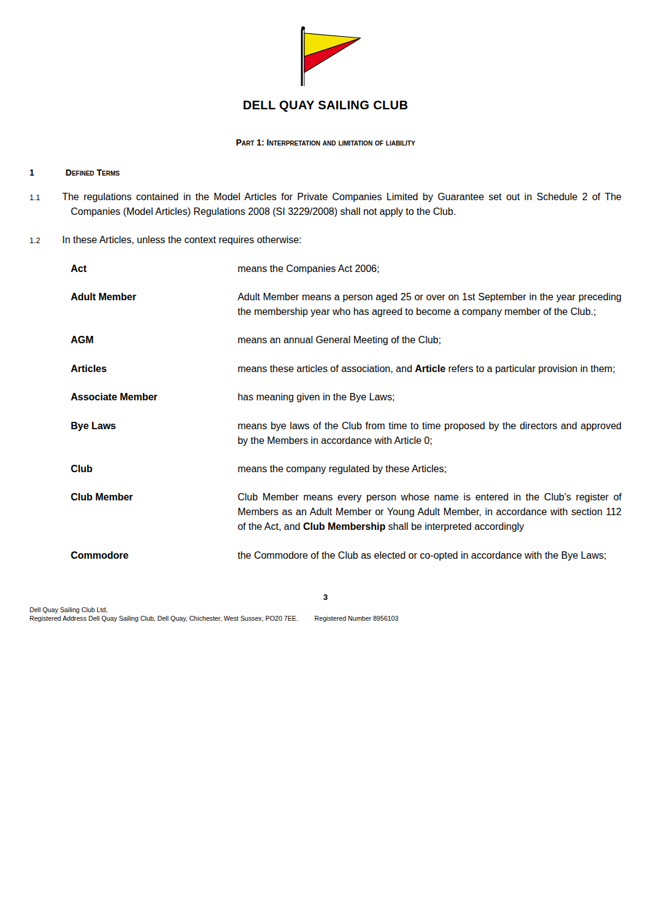DELL QUAY SAILING CLUB
Part 1: Interpretation and limitation of liability
1 Defined Terms
1.1 The regulations contained in the Model Articles for Private Companies Limited by Guarantee set out in Schedule 2 of The Companies (Model Articles) Regulations 2008 (SI 3229/2008) shall not apply to the Club.
1.2 In these Articles, unless the context requires otherwise:
Act
means the Companies Act 2006;
Adult Member
Adult Member means a person aged 25 or over on 1st September in the year preceding the membership year who has agreed to become a company member of the Club.;
AGM
means an annual General Meeting of the Club;
Articles
means these articles of association, and Article refers to a particular provision in them;
Associate Member
has meaning given in the Bye Laws;
Bye Laws
means bye laws of the Club from time to time proposed by the directors and approved by the Members in accordance with Article 0;
Club
means the company regulated by these Articles;
Club Member
Club Member means every person whose name is entered in the Club's register of Members as an Adult Member or Young Adult Member, in accordance with section 112 of the Act, and Club Membership shall be interpreted accordingly
Commodore
the Commodore of the Club as elected or co-opted in accordance with the Bye Laws;
3
Dell Quay Sailing Club Ltd, Registered Address Dell Quay Sailing Club, Dell Quay, Chichester, West Sussex, PO20 7EE.Registered Number 8956103